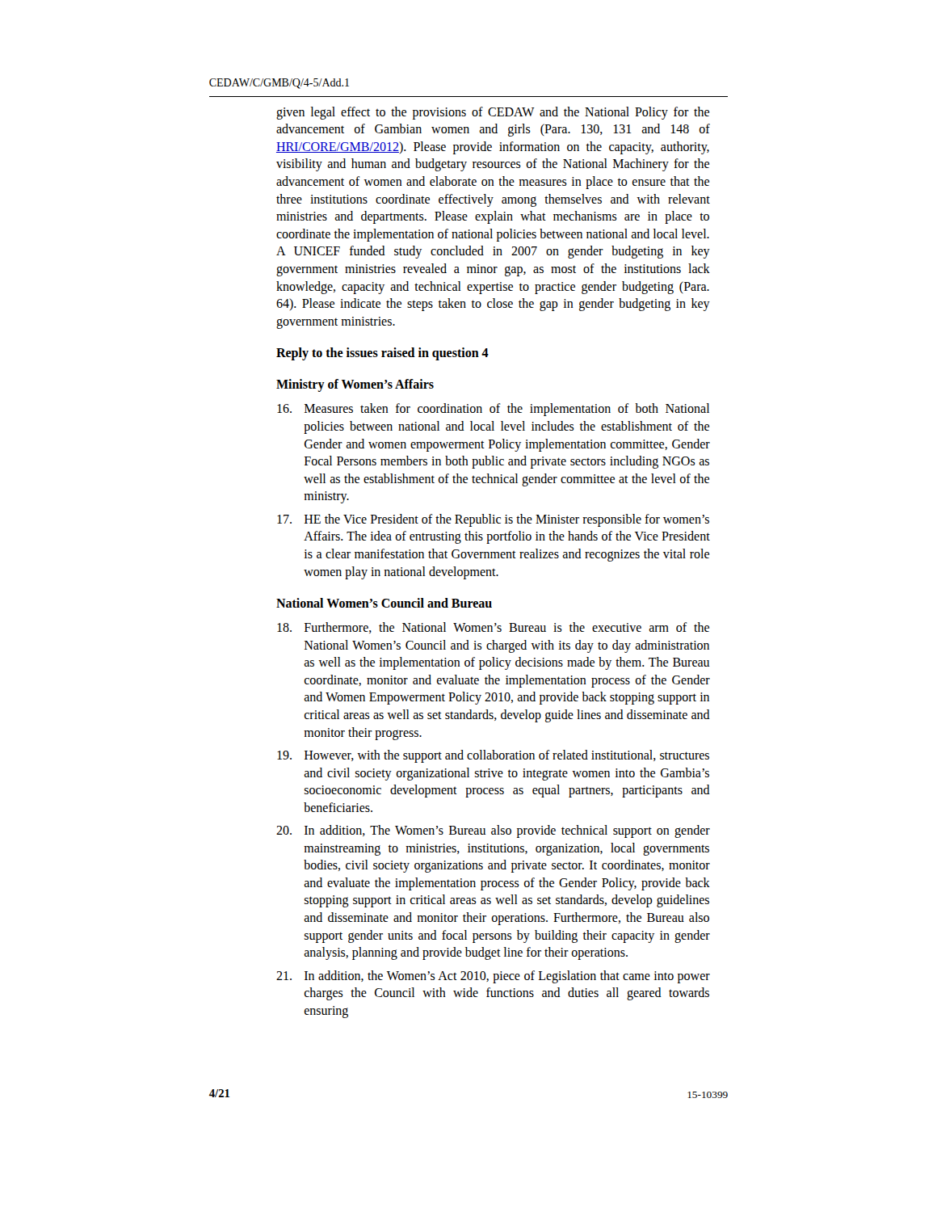CEDAW/C/GMB/Q/4-5/Add.1
given legal effect to the provisions of CEDAW and the National Policy for the advancement of Gambian women and girls (Para. 130, 131 and 148 of HRI/CORE/GMB/2012). Please provide information on the capacity, authority, visibility and human and budgetary resources of the National Machinery for the advancement of women and elaborate on the measures in place to ensure that the three institutions coordinate effectively among themselves and with relevant ministries and departments. Please explain what mechanisms are in place to coordinate the implementation of national policies between national and local level. A UNICEF funded study concluded in 2007 on gender budgeting in key government ministries revealed a minor gap, as most of the institutions lack knowledge, capacity and technical expertise to practice gender budgeting (Para. 64). Please indicate the steps taken to close the gap in gender budgeting in key government ministries.
Reply to the issues raised in question 4
Ministry of Women’s Affairs
16.
Measures taken for coordination of the implementation of both National policies between national and local level includes the establishment of the Gender and women empowerment Policy implementation committee, Gender Focal Persons members in both public and private sectors including NGOs as well as the establishment of the technical gender committee at the level of the ministry.
17.
HE the Vice President of the Republic is the Minister responsible for women’s Affairs. The idea of entrusting this portfolio in the hands of the Vice President is a clear manifestation that Government realizes and recognizes the vital role women play in national development.
National Women’s Council and Bureau
18.
Furthermore, the National Women’s Bureau is the executive arm of the National Women’s Council and is charged with its day to day administration as well as the implementation of policy decisions made by them. The Bureau coordinate, monitor and evaluate the implementation process of the Gender and Women Empowerment Policy 2010, and provide back stopping support in critical areas as well as set standards, develop guide lines and disseminate and monitor their progress.
19.
However, with the support and collaboration of related institutional, structures and civil society organizational strive to integrate women into the Gambia’s socioeconomic development process as equal partners, participants and beneficiaries.
20.
In addition, The Women’s Bureau also provide technical support on gender mainstreaming to ministries, institutions, organization, local governments bodies, civil society organizations and private sector. It coordinates, monitor and evaluate the implementation process of the Gender Policy, provide back stopping support in critical areas as well as set standards, develop guidelines and disseminate and monitor their operations. Furthermore, the Bureau also support gender units and focal persons by building their capacity in gender analysis, planning and provide budget line for their operations.
21.
In addition, the Women’s Act 2010, piece of Legislation that came into power charges the Council with wide functions and duties all geared towards ensuring
4/21
15-10399